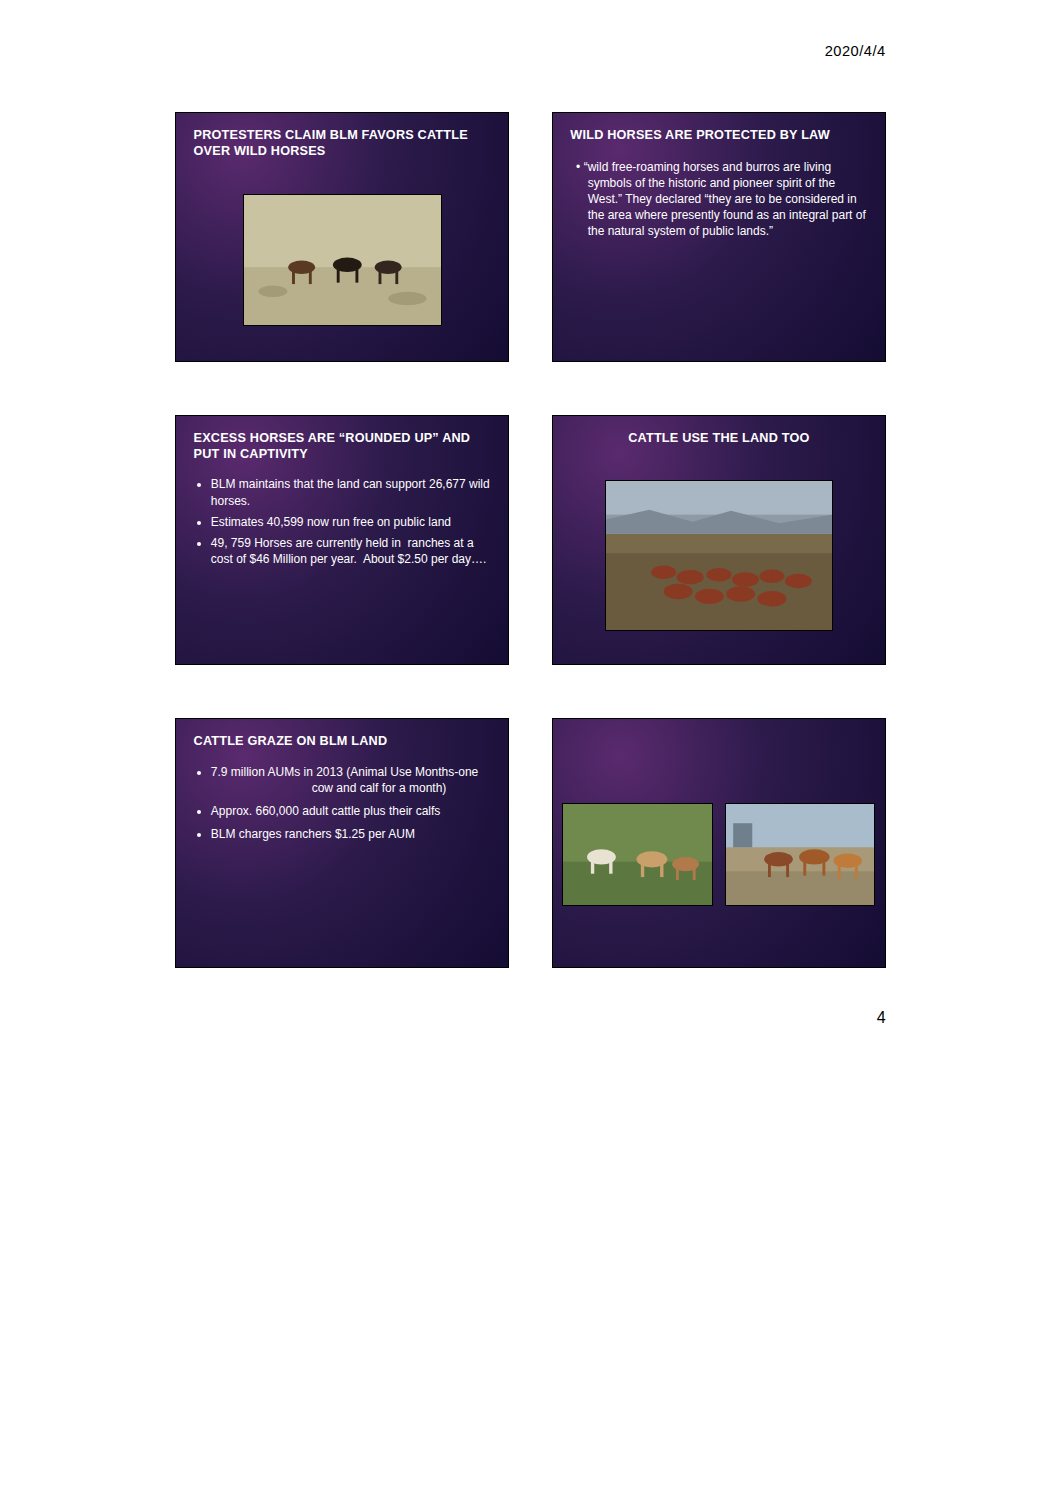2020/4/4
PROTESTERS CLAIM BLM FAVORS CATTLE OVER WILD HORSES
WILD HORSES ARE PROTECTED BY LAW
• “wild free-roaming horses and burros are living symbols of the historic and pioneer spirit of the West.” They declared “they are to be considered in the area where presently found as an integral part of the natural system of public lands.”
EXCESS HORSES ARE “ROUNDED UP” AND PUT IN CAPTIVITY
BLM maintains that the land can support 26,677 wild horses.
Estimates 40,599 now run free on public land
49, 759 Horses are currently held in ranches at a cost of $46 Million per year. About $2.50 per day….
CATTLE USE THE LAND TOO
CATTLE GRAZE ON BLM LAND
7.9 million AUMs in 2013 (Animal Use Months-one
cow and calf for a month)
Approx. 660,000 adult cattle plus their calfs
BLM charges ranchers $1.25 per AUM
4